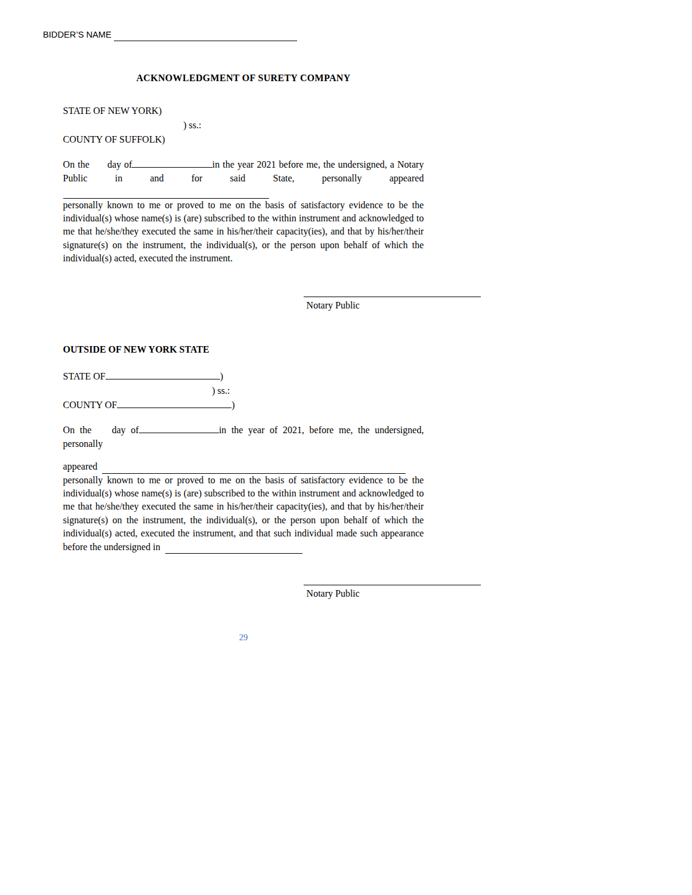BIDDER’S NAME
ACKNOWLEDGMENT OF SURETY COMPANY
STATE OF NEW YORK)
) ss.:
COUNTY OF SUFFOLK)
On the day of in the year 2021 before me, the undersigned, a Notary Public in and for said State, personally appeared
personally known to me or proved to me on the basis of satisfactory evidence to be the individual(s) whose name(s) is (are) subscribed to the within instrument and acknowledged to me that he/she/they executed the same in his/her/their capacity(ies), and that by his/her/their signature(s) on the instrument, the individual(s), or the person upon behalf of which the individual(s) acted, executed the instrument.
Notary Public
OUTSIDE OF NEW YORK STATE
STATE OF )
) ss.:
COUNTY OF )
On the day of in the year of 2021, before me, the undersigned, personally
appeared
personally known to me or proved to me on the basis of satisfactory evidence to be the individual(s) whose name(s) is (are) subscribed to the within instrument and acknowledged to me that he/she/they executed the same in his/her/their capacity(ies), and that by his/her/their signature(s) on the instrument, the individual(s), or the person upon behalf of which the individual(s) acted, executed the instrument, and that such individual made such appearance before the undersigned in
Notary Public
29